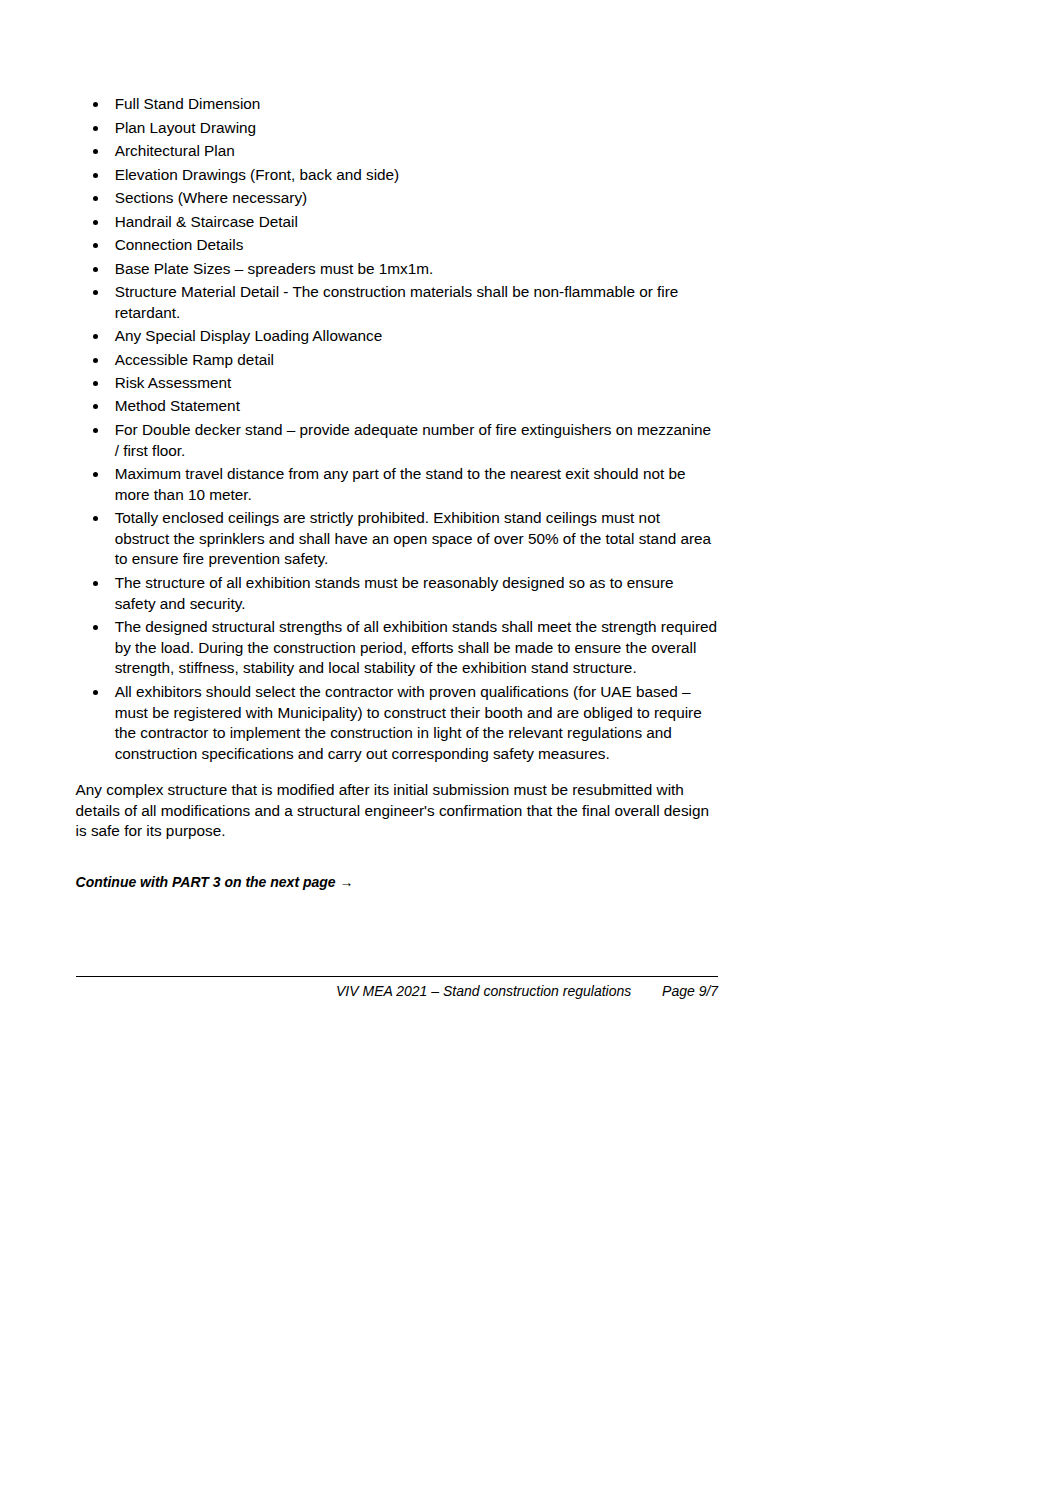Full Stand Dimension
Plan Layout Drawing
Architectural Plan
Elevation Drawings (Front, back and side)
Sections (Where necessary)
Handrail & Staircase Detail
Connection Details
Base Plate Sizes – spreaders must be 1mx1m.
Structure Material Detail - The construction materials shall be non-flammable or fire retardant.
Any Special Display Loading Allowance
Accessible Ramp detail
Risk Assessment
Method Statement
For Double decker stand – provide adequate number of fire extinguishers on mezzanine / first floor.
Maximum travel distance from any part of the stand to the nearest exit should not be more than 10 meter.
Totally enclosed ceilings are strictly prohibited. Exhibition stand ceilings must not obstruct the sprinklers and shall have an open space of over 50% of the total stand area to ensure fire prevention safety.
The structure of all exhibition stands must be reasonably designed so as to ensure safety and security.
The designed structural strengths of all exhibition stands shall meet the strength required by the load. During the construction period, efforts shall be made to ensure the overall strength, stiffness, stability and local stability of the exhibition stand structure.
All exhibitors should select the contractor with proven qualifications (for UAE based – must be registered with Municipality) to construct their booth and are obliged to require the contractor to implement the construction in light of the relevant regulations and construction specifications and carry out corresponding safety measures.
Any complex structure that is modified after its initial submission must be resubmitted with details of all modifications and a structural engineer's confirmation that the final overall design is safe for its purpose.
Continue with PART 3 on the next page →
VIV MEA 2021 – Stand construction regulationsPage 9/7